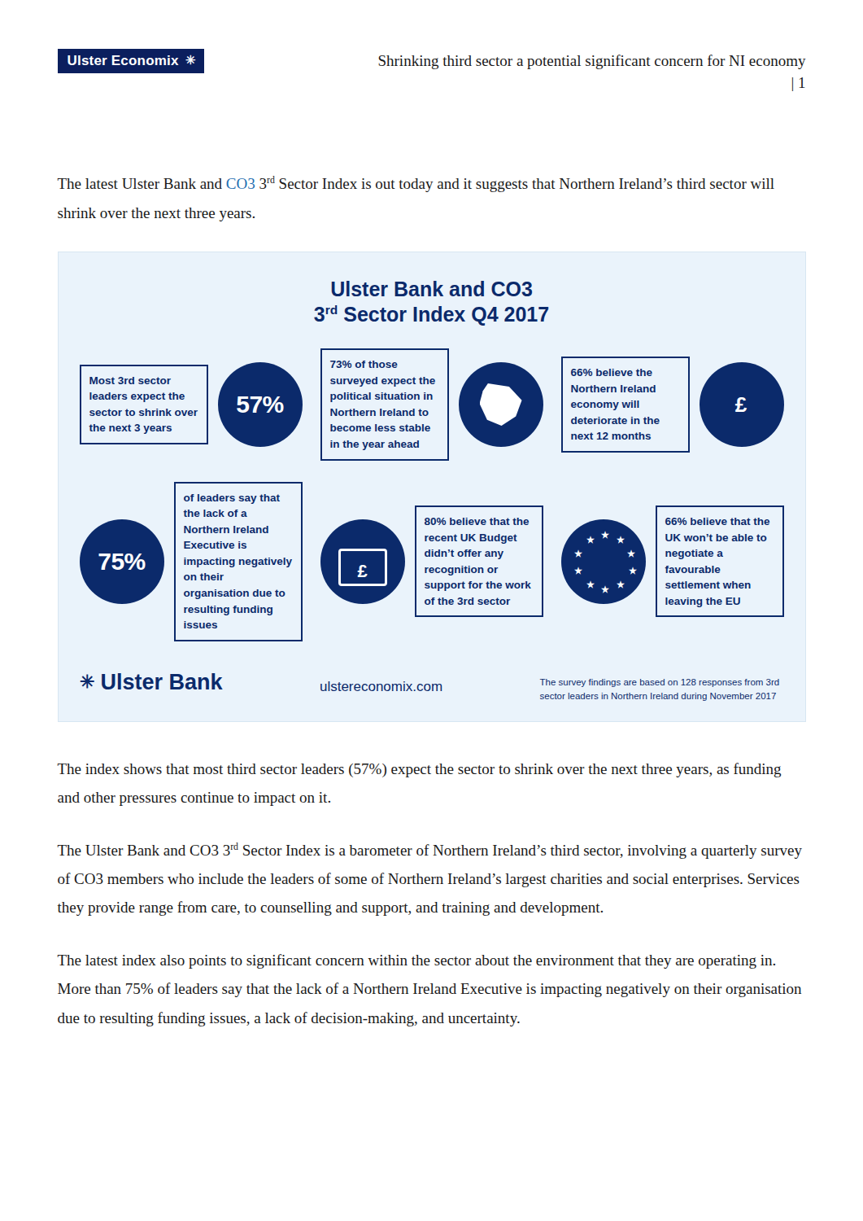Ulster Economix✳
Shrinking third sector a potential significant concern for NI economy
| 1
The latest Ulster Bank and CO3 3rd Sector Index is out today and it suggests that Northern Ireland’s third sector will shrink over the next three years.
Ulster Bank and CO3
3rd Sector Index Q4 2017
57%
Most 3rd sector leaders expect the sector to shrink over the next 3 years
73% of those surveyed expect the political situation in Northern Ireland to become less stable in the year ahead
66% believe the Northern Ireland economy will deteriorate in the next 12 months
£
75%
of leaders say that the lack of a Northern Ireland Executive is impacting negatively on their organisation due to resulting funding issues
80% believe that the recent UK Budget didn’t offer any recognition or support for the work of the 3rd sector
★ ★ ★ ★ ★ ★ ★ ★ ★ ★
66% believe that the UK won’t be able to negotiate a favourable settlement when leaving the EU
✳Ulster Bank
ulstereconomix.com
The survey findings are based on 128 responses from 3rd sector leaders in Northern Ireland during November 2017
The index shows that most third sector leaders (57%) expect the sector to shrink over the next three years, as funding and other pressures continue to impact on it.
The Ulster Bank and CO3 3rd Sector Index is a barometer of Northern Ireland’s third sector, involving a quarterly survey of CO3 members who include the leaders of some of Northern Ireland’s largest charities and social enterprises. Services they provide range from care, to counselling and support, and training and development.
The latest index also points to significant concern within the sector about the environment that they are operating in. More than 75% of leaders say that the lack of a Northern Ireland Executive is impacting negatively on their organisation due to resulting funding issues, a lack of decision-making, and uncertainty.